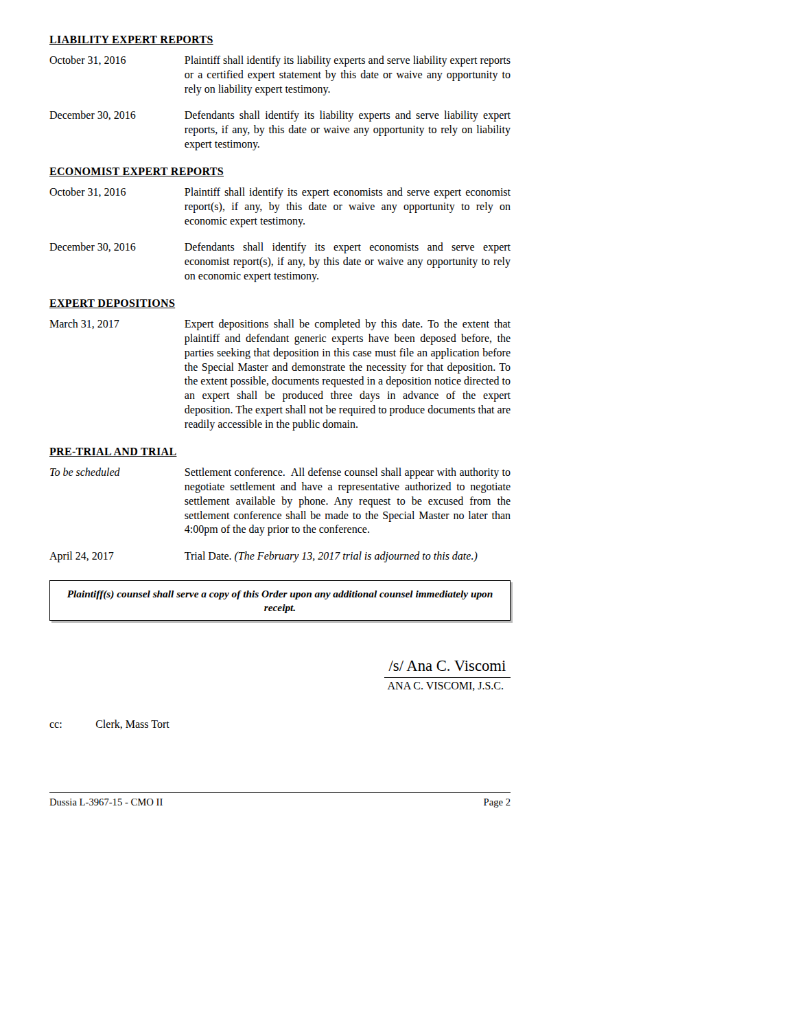LIABILITY EXPERT REPORTS
October 31, 2016
Plaintiff shall identify its liability experts and serve liability expert reports or a certified expert statement by this date or waive any opportunity to rely on liability expert testimony.
December 30, 2016
Defendants shall identify its liability experts and serve liability expert reports, if any, by this date or waive any opportunity to rely on liability expert testimony.
ECONOMIST EXPERT REPORTS
October 31, 2016
Plaintiff shall identify its expert economists and serve expert economist report(s), if any, by this date or waive any opportunity to rely on economic expert testimony.
December 30, 2016
Defendants shall identify its expert economists and serve expert economist report(s), if any, by this date or waive any opportunity to rely on economic expert testimony.
EXPERT DEPOSITIONS
March 31, 2017
Expert depositions shall be completed by this date. To the extent that plaintiff and defendant generic experts have been deposed before, the parties seeking that deposition in this case must file an application before the Special Master and demonstrate the necessity for that deposition. To the extent possible, documents requested in a deposition notice directed to an expert shall be produced three days in advance of the expert deposition. The expert shall not be required to produce documents that are readily accessible in the public domain.
PRE-TRIAL AND TRIAL
To be scheduled
Settlement conference. All defense counsel shall appear with authority to negotiate settlement and have a representative authorized to negotiate settlement available by phone. Any request to be excused from the settlement conference shall be made to the Special Master no later than 4:00pm of the day prior to the conference.
April 24, 2017
Trial Date. (The February 13, 2017 trial is adjourned to this date.)
Plaintiff(s) counsel shall serve a copy of this Order upon any additional counsel immediately upon receipt.
/s/ Ana C. Viscomi ANA C. VISCOMI, J.S.C.
cc: Clerk, Mass Tort
Dussia L-3967-15 - CMO II Page 2